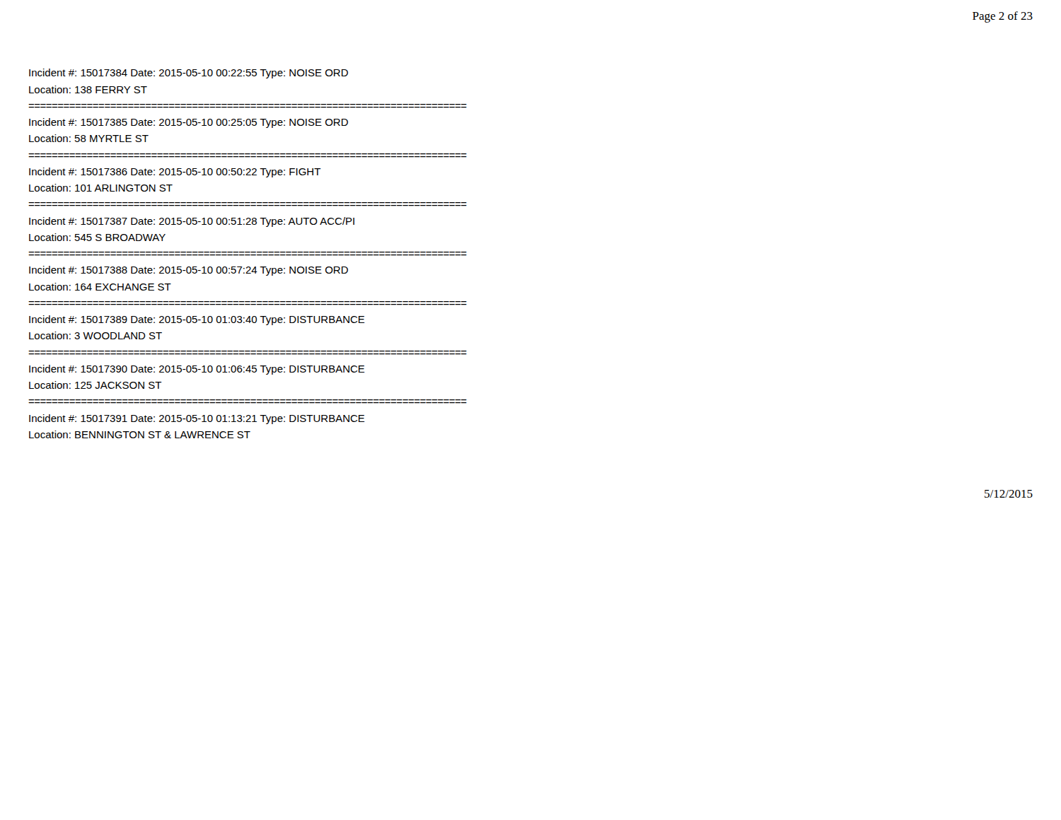Page 2 of 23
Incident #: 15017384 Date: 2015-05-10 00:22:55 Type: NOISE ORD
Location: 138 FERRY ST
===========================================================================
Incident #: 15017385 Date: 2015-05-10 00:25:05 Type: NOISE ORD
Location: 58 MYRTLE ST
===========================================================================
Incident #: 15017386 Date: 2015-05-10 00:50:22 Type: FIGHT
Location: 101 ARLINGTON ST
===========================================================================
Incident #: 15017387 Date: 2015-05-10 00:51:28 Type: AUTO ACC/PI
Location: 545 S BROADWAY
===========================================================================
Incident #: 15017388 Date: 2015-05-10 00:57:24 Type: NOISE ORD
Location: 164 EXCHANGE ST
===========================================================================
Incident #: 15017389 Date: 2015-05-10 01:03:40 Type: DISTURBANCE
Location: 3 WOODLAND ST
===========================================================================
Incident #: 15017390 Date: 2015-05-10 01:06:45 Type: DISTURBANCE
Location: 125 JACKSON ST
===========================================================================
Incident #: 15017391 Date: 2015-05-10 01:13:21 Type: DISTURBANCE
Location: BENNINGTON ST & LAWRENCE ST
5/12/2015